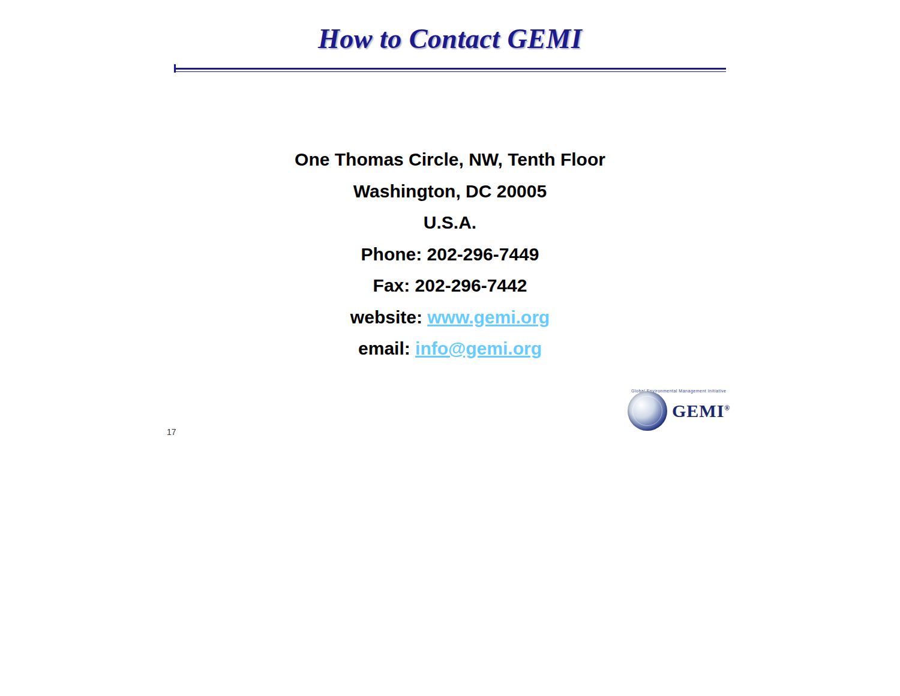How to Contact GEMI
One Thomas Circle, NW, Tenth Floor
Washington, DC 20005
U.S.A.
Phone: 202-296-7449
Fax: 202-296-7442
website: www.gemi.org
email: info@gemi.org
17
Global Environmental Management Initiative
GEMI®